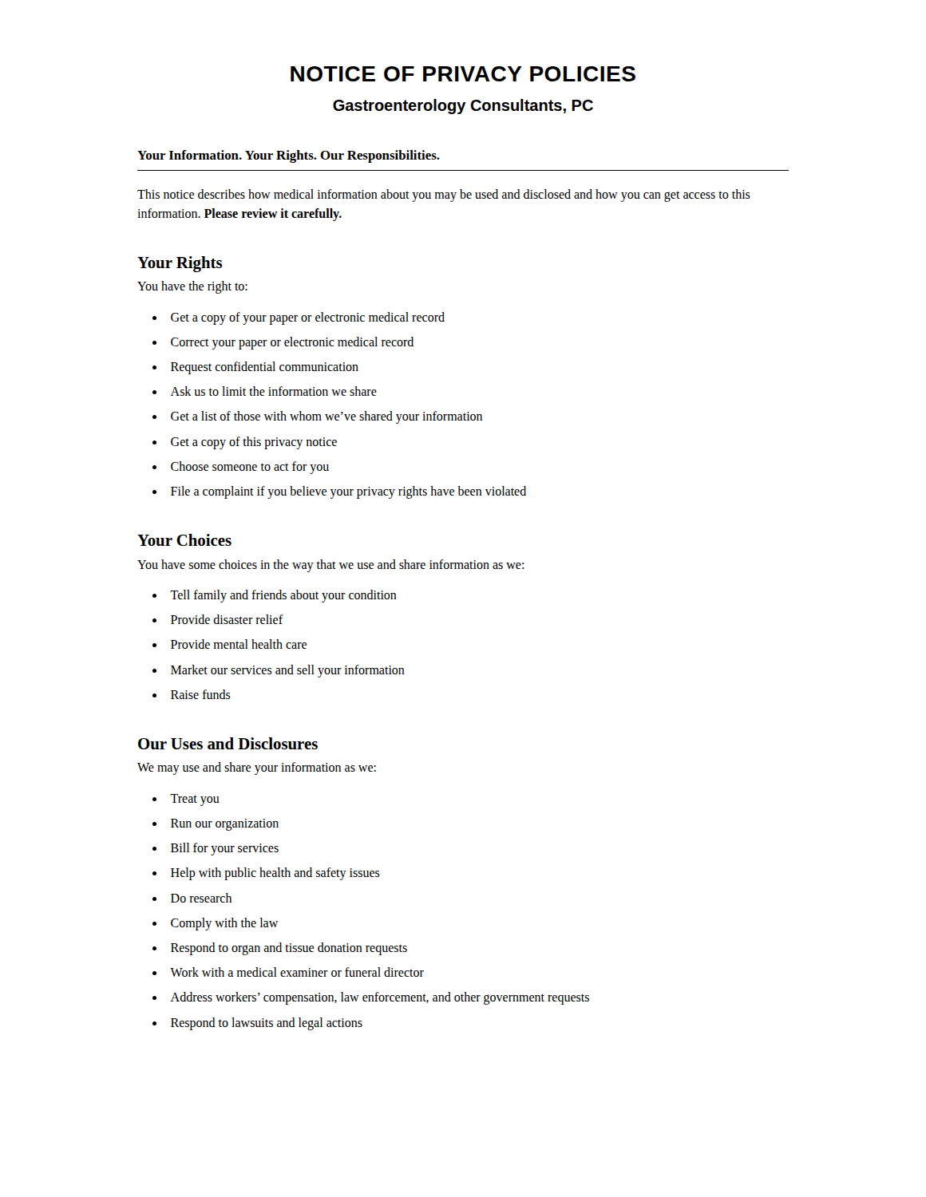NOTICE OF PRIVACY POLICIES
Gastroenterology Consultants, PC
Your Information. Your Rights. Our Responsibilities.
This notice describes how medical information about you may be used and disclosed and how you can get access to this information. Please review it carefully.
Your Rights
You have the right to:
Get a copy of your paper or electronic medical record
Correct your paper or electronic medical record
Request confidential communication
Ask us to limit the information we share
Get a list of those with whom we’ve shared your information
Get a copy of this privacy notice
Choose someone to act for you
File a complaint if you believe your privacy rights have been violated
Your Choices
You have some choices in the way that we use and share information as we:
Tell family and friends about your condition
Provide disaster relief
Provide mental health care
Market our services and sell your information
Raise funds
Our Uses and Disclosures
We may use and share your information as we:
Treat you
Run our organization
Bill for your services
Help with public health and safety issues
Do research
Comply with the law
Respond to organ and tissue donation requests
Work with a medical examiner or funeral director
Address workers’ compensation, law enforcement, and other government requests
Respond to lawsuits and legal actions